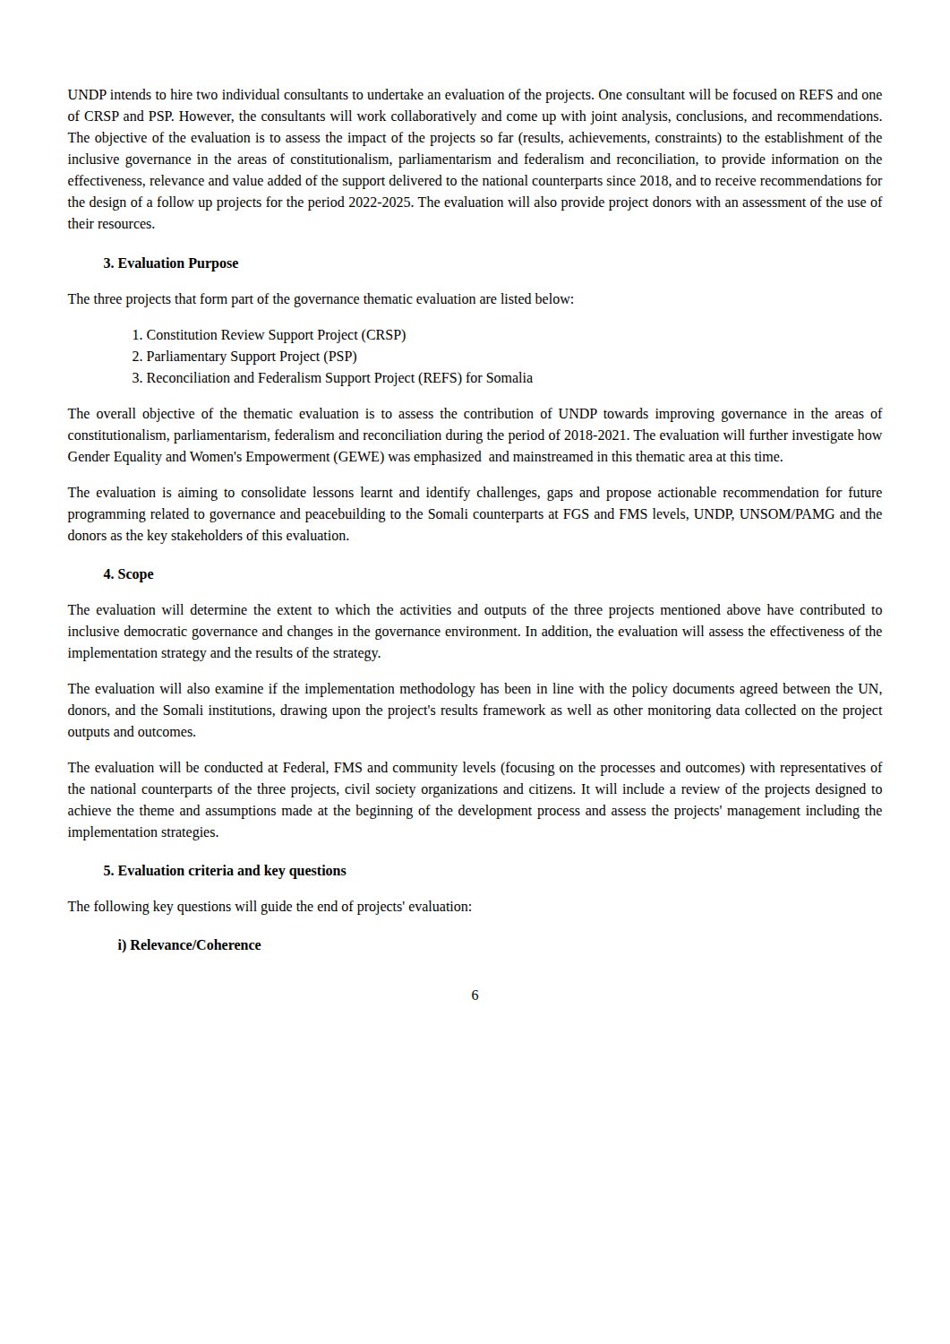UNDP intends to hire two individual consultants to undertake an evaluation of the projects. One consultant will be focused on REFS and one of CRSP and PSP. However, the consultants will work collaboratively and come up with joint analysis, conclusions, and recommendations. The objective of the evaluation is to assess the impact of the projects so far (results, achievements, constraints) to the establishment of the inclusive governance in the areas of constitutionalism, parliamentarism and federalism and reconciliation, to provide information on the effectiveness, relevance and value added of the support delivered to the national counterparts since 2018, and to receive recommendations for the design of a follow up projects for the period 2022-2025. The evaluation will also provide project donors with an assessment of the use of their resources.
3. Evaluation Purpose
The three projects that form part of the governance thematic evaluation are listed below:
1. Constitution Review Support Project (CRSP)
2. Parliamentary Support Project (PSP)
3. Reconciliation and Federalism Support Project (REFS) for Somalia
The overall objective of the thematic evaluation is to assess the contribution of UNDP towards improving governance in the areas of constitutionalism, parliamentarism, federalism and reconciliation during the period of 2018-2021. The evaluation will further investigate how Gender Equality and Women's Empowerment (GEWE) was emphasized and mainstreamed in this thematic area at this time.
The evaluation is aiming to consolidate lessons learnt and identify challenges, gaps and propose actionable recommendation for future programming related to governance and peacebuilding to the Somali counterparts at FGS and FMS levels, UNDP, UNSOM/PAMG and the donors as the key stakeholders of this evaluation.
4. Scope
The evaluation will determine the extent to which the activities and outputs of the three projects mentioned above have contributed to inclusive democratic governance and changes in the governance environment. In addition, the evaluation will assess the effectiveness of the implementation strategy and the results of the strategy.
The evaluation will also examine if the implementation methodology has been in line with the policy documents agreed between the UN, donors, and the Somali institutions, drawing upon the project's results framework as well as other monitoring data collected on the project outputs and outcomes.
The evaluation will be conducted at Federal, FMS and community levels (focusing on the processes and outcomes) with representatives of the national counterparts of the three projects, civil society organizations and citizens. It will include a review of the projects designed to achieve the theme and assumptions made at the beginning of the development process and assess the projects' management including the implementation strategies.
5. Evaluation criteria and key questions
The following key questions will guide the end of projects' evaluation:
i) Relevance/Coherence
6